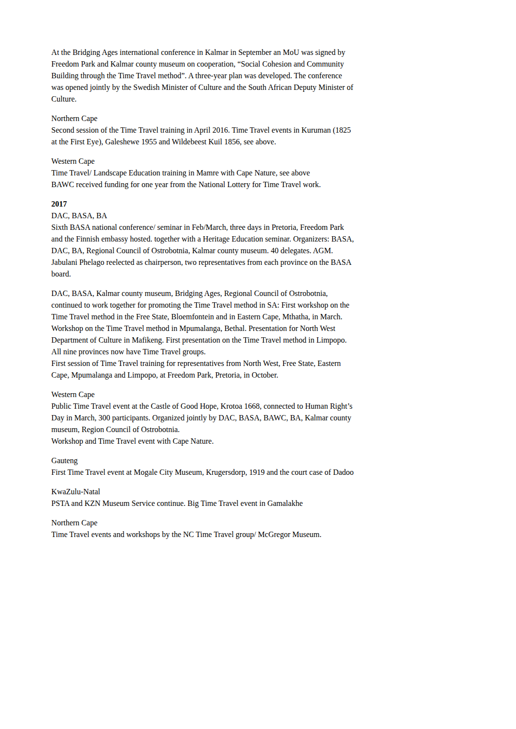At the Bridging Ages international conference in Kalmar in September an MoU was signed by Freedom Park and Kalmar county museum on cooperation, “Social Cohesion and Community Building through the Time Travel method”. A three-year plan was developed. The conference was opened jointly by the Swedish Minister of Culture and the South African Deputy Minister of Culture.
Northern Cape
Second session of the Time Travel training in April 2016. Time Travel events in Kuruman (1825 at the First Eye), Galeshewe 1955 and Wildebeest Kuil 1856, see above.
Western Cape
Time Travel/ Landscape Education training in Mamre with Cape Nature, see above
BAWC received funding for one year from the National Lottery for Time Travel work.
2017
DAC, BASA, BA
Sixth BASA national conference/ seminar in Feb/March, three days in Pretoria, Freedom Park and the Finnish embassy hosted. together with a Heritage Education seminar. Organizers: BASA, DAC, BA, Regional Council of Ostrobotnia, Kalmar county museum. 40 delegates. AGM. Jabulani Phelago reelected as chairperson, two representatives from each province on the BASA board.
DAC, BASA, Kalmar county museum, Bridging Ages, Regional Council of Ostrobotnia, continued to work together for promoting the Time Travel method in SA: First workshop on the Time Travel method in the Free State, Bloemfontein and in Eastern Cape, Mthatha, in March. Workshop on the Time Travel method in Mpumalanga, Bethal. Presentation for North West Department of Culture in Mafikeng. First presentation on the Time Travel method in Limpopo. All nine provinces now have Time Travel groups.
First session of Time Travel training for representatives from North West, Free State, Eastern Cape, Mpumalanga and Limpopo, at Freedom Park, Pretoria, in October.
Western Cape
Public Time Travel event at the Castle of Good Hope, Krotoa 1668, connected to Human Right’s Day in March, 300 participants. Organized jointly by DAC, BASA, BAWC, BA, Kalmar county museum, Region Council of Ostrobotnia.
Workshop and Time Travel event with Cape Nature.
Gauteng
First Time Travel event at Mogale City Museum, Krugersdorp, 1919 and the court case of Dadoo
KwaZulu-Natal
PSTA and KZN Museum Service continue. Big Time Travel event in Gamalakhe
Northern Cape
Time Travel events and workshops by the NC Time Travel group/ McGregor Museum.